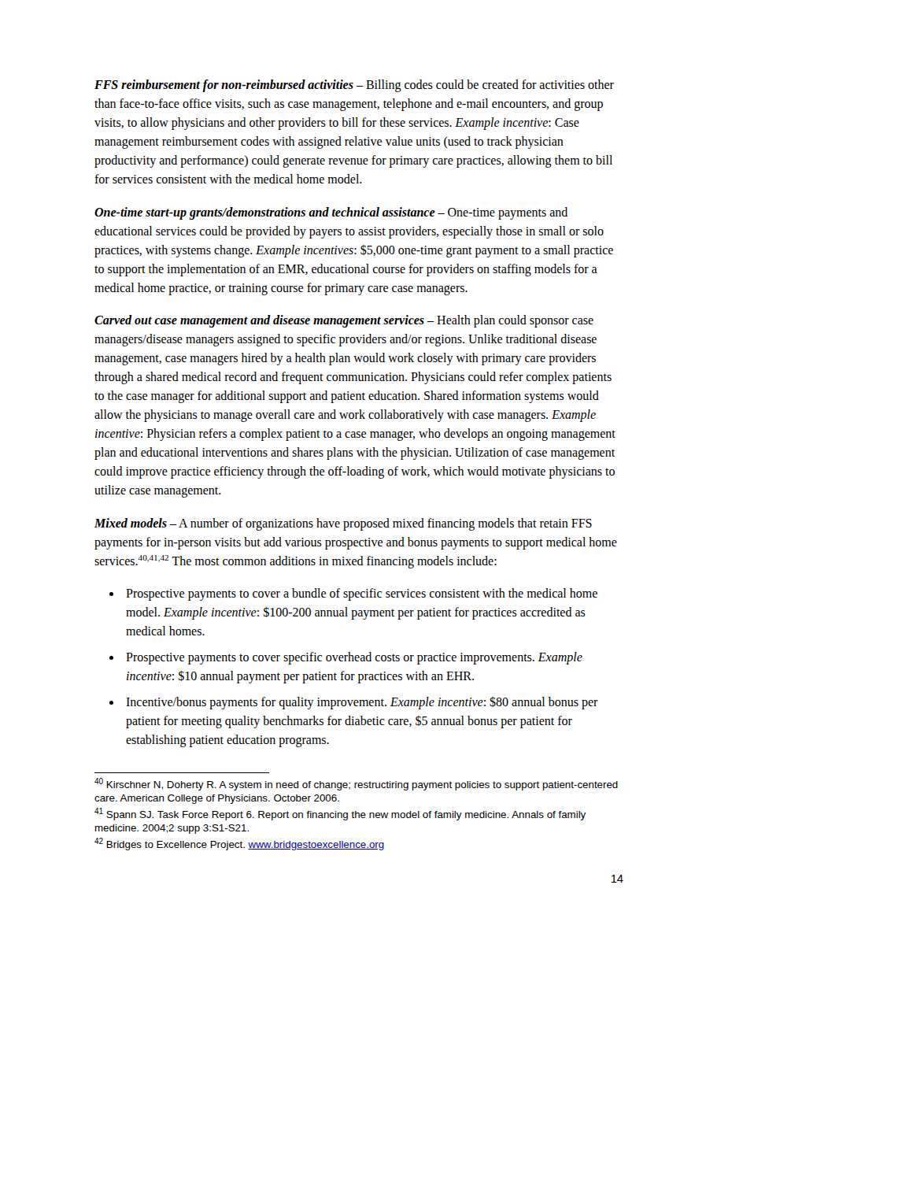FFS reimbursement for non-reimbursed activities – Billing codes could be created for activities other than face-to-face office visits, such as case management, telephone and e-mail encounters, and group visits, to allow physicians and other providers to bill for these services. Example incentive: Case management reimbursement codes with assigned relative value units (used to track physician productivity and performance) could generate revenue for primary care practices, allowing them to bill for services consistent with the medical home model.
One-time start-up grants/demonstrations and technical assistance – One-time payments and educational services could be provided by payers to assist providers, especially those in small or solo practices, with systems change. Example incentives: $5,000 one-time grant payment to a small practice to support the implementation of an EMR, educational course for providers on staffing models for a medical home practice, or training course for primary care case managers.
Carved out case management and disease management services – Health plan could sponsor case managers/disease managers assigned to specific providers and/or regions. Unlike traditional disease management, case managers hired by a health plan would work closely with primary care providers through a shared medical record and frequent communication. Physicians could refer complex patients to the case manager for additional support and patient education. Shared information systems would allow the physicians to manage overall care and work collaboratively with case managers. Example incentive: Physician refers a complex patient to a case manager, who develops an ongoing management plan and educational interventions and shares plans with the physician. Utilization of case management could improve practice efficiency through the off-loading of work, which would motivate physicians to utilize case management.
Mixed models – A number of organizations have proposed mixed financing models that retain FFS payments for in-person visits but add various prospective and bonus payments to support medical home services.40,41,42 The most common additions in mixed financing models include:
Prospective payments to cover a bundle of specific services consistent with the medical home model. Example incentive: $100-200 annual payment per patient for practices accredited as medical homes.
Prospective payments to cover specific overhead costs or practice improvements. Example incentive: $10 annual payment per patient for practices with an EHR.
Incentive/bonus payments for quality improvement. Example incentive: $80 annual bonus per patient for meeting quality benchmarks for diabetic care, $5 annual bonus per patient for establishing patient education programs.
40 Kirschner N, Doherty R. A system in need of change; restructiring payment policies to support patient-centered care. American College of Physicians. October 2006.
41 Spann SJ. Task Force Report 6. Report on financing the new model of family medicine. Annals of family medicine. 2004;2 supp 3:S1-S21.
42 Bridges to Excellence Project. www.bridgestoexcellence.org
14